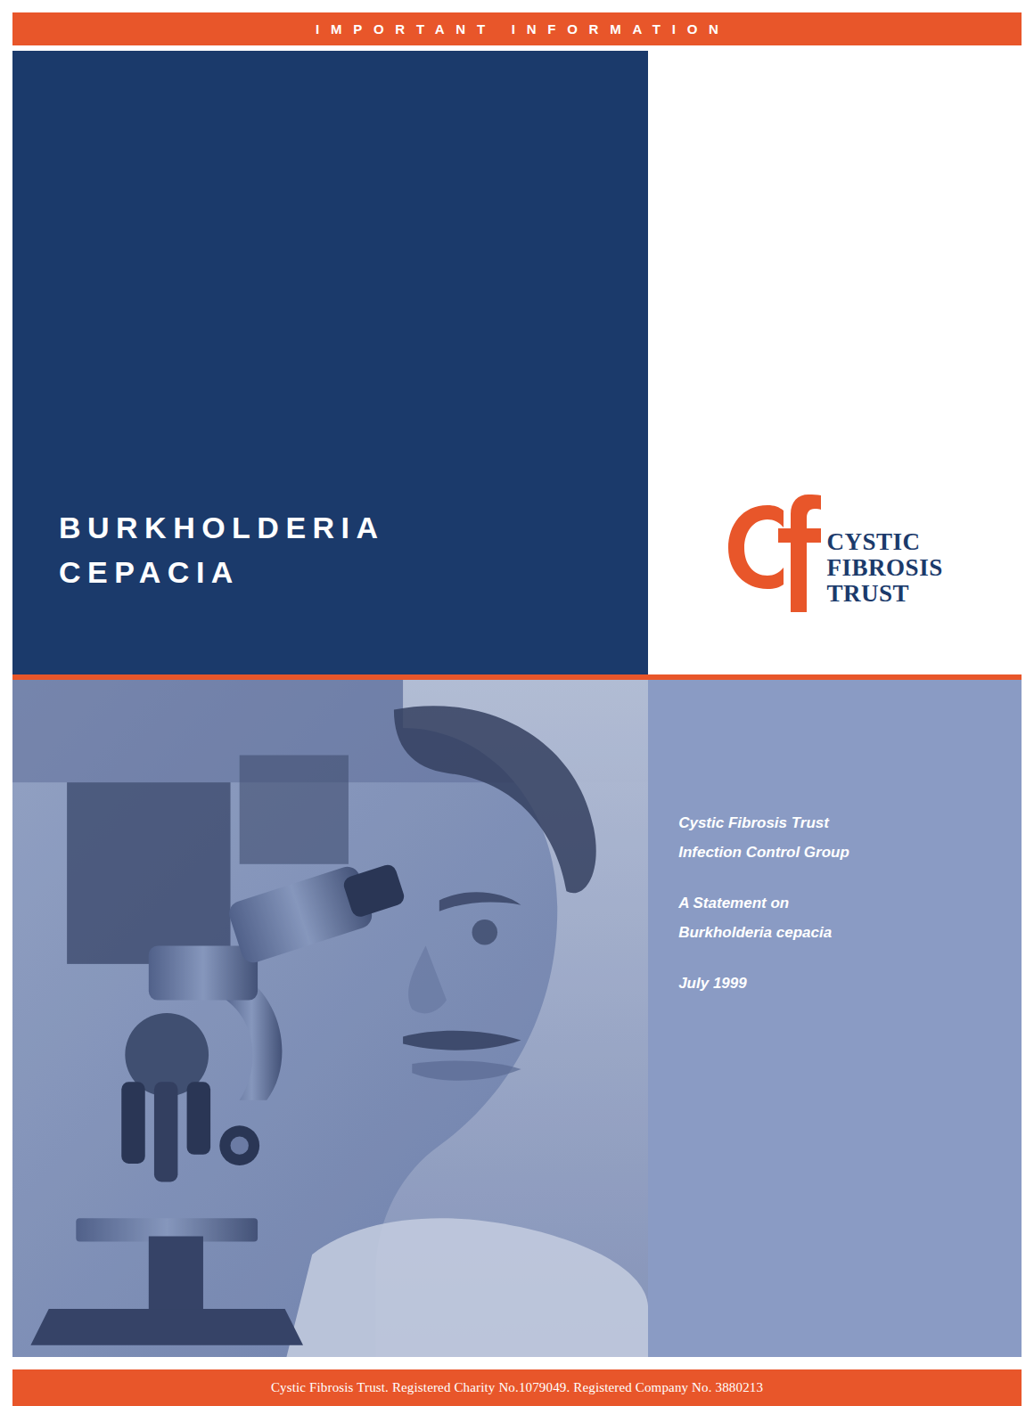Important Information
Burkholderia
cepacia
CYSTIC
FIBROSIS
TRUST
Cystic Fibrosis Trust
Infection Control Group
A Statement on
Burkholderia cepacia
July 1999
Cystic Fibrosis Trust. Registered Charity No.1079049. Registered Company No. 3880213